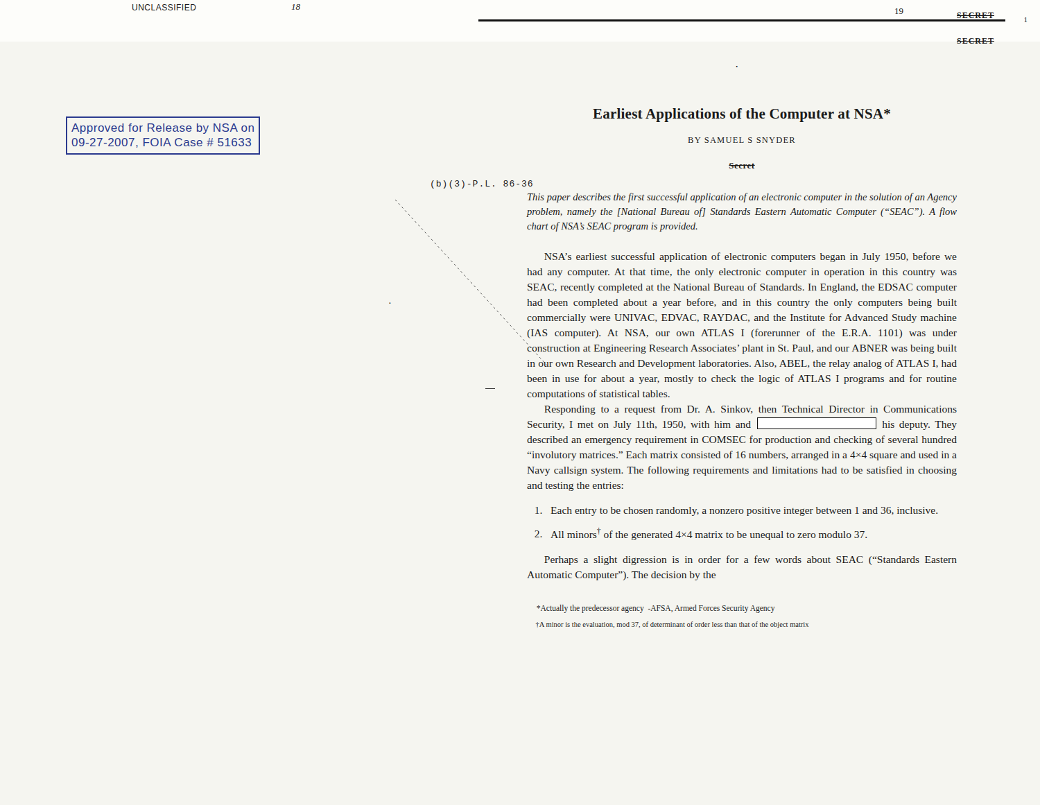1
SECRET
·
Approved for Release by NSA on
09-27-2007, FOIA Case # 51633
(b)(3)-P.L. 86-36
·
Earliest Applications of the Computer at NSA*
BY SAMUEL S SNYDER
Secret
This paper describes the first successful application of an electronic computer in the solution of an Agency problem, namely the [National Bureau of] Standards Eastern Automatic Computer (“SEAC”). A flow chart of NSA’s SEAC program is provided.
NSA’s earliest successful application of electronic computers began in July 1950, before we had any computer. At that time, the only electronic computer in operation in this country was SEAC, recently completed at the National Bureau of Standards. In England, the EDSAC computer had been completed about a year before, and in this country the only computers being built commercially were UNIVAC, EDVAC, RAYDAC, and the Institute for Advanced Study machine (IAS computer). At NSA, our own ATLAS I (forerunner of the E.R.A. 1101) was under construction at Engineering Research Associates’ plant in St. Paul, and our ABNER was being built in our own Research and Development laboratories. Also, ABEL, the relay analog of ATLAS I, had been in use for about a year, mostly to check the logic of ATLAS I programs and for routine computations of statistical tables.
Responding to a request from Dr. A. Sinkov, then Technical Director in Communications Security, I met on July 11th, 1950, with him and his deputy. They described an emergency requirement in COMSEC for production and checking of several hundred “involutory matrices.” Each matrix consisted of 16 numbers, arranged in a 4×4 square and used in a Navy callsign system. The following requirements and limitations had to be satisfied in choosing and testing the entries:
Each entry to be chosen randomly, a nonzero positive integer between 1 and 36, inclusive.
All minors† of the generated 4×4 matrix to be unequal to zero modulo 37.
Perhaps a slight digression is in order for a few words about SEAC (“Standards Eastern Automatic Computer”). The decision by the
*Actually the predecessor agency -AFSA, Armed Forces Security Agency
†A minor is the evaluation, mod 37, of determinant of order less than that of the object matrix
UNCLASSIFIED
18
19
SECRET